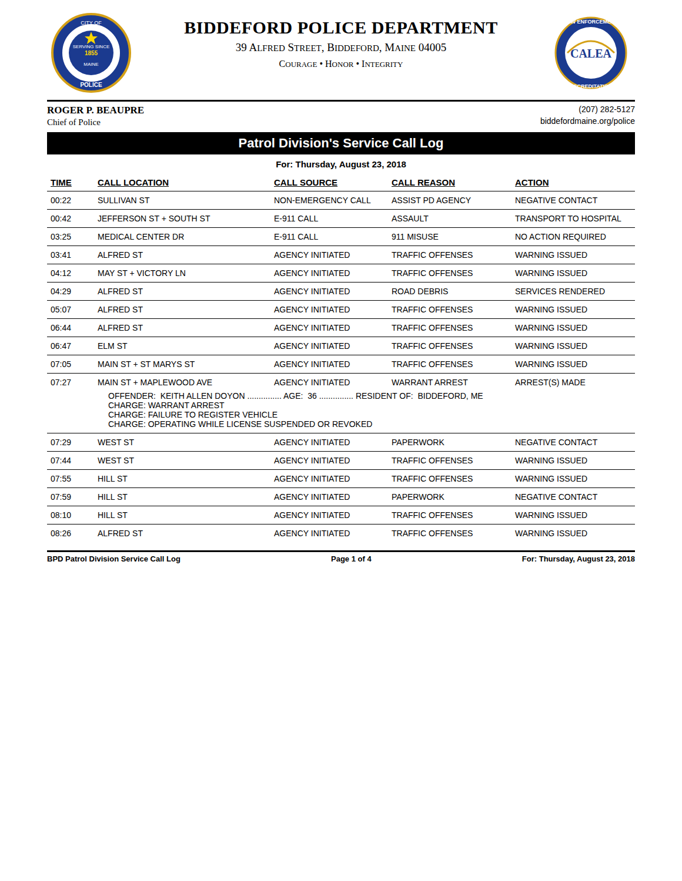CITY OF POLICE SERVING SINCE 1855 MAINE
BIDDEFORD POLICE DEPARTMENT
39 ALFRED STREET, BIDDEFORD, MAINE 04005
COURAGE • HONOR • INTEGRITY
LAW ENFORCEMENT ACCREDITATION CALEA
ROGER P. BEAUPRE
Chief of Police
(207) 282-5127
biddefordmaine.org/police
Patrol Division's Service Call Log
For: Thursday, August 23, 2018
| TIME | CALL LOCATION | CALL SOURCE | CALL REASON | ACTION |
| --- | --- | --- | --- | --- |
| 00:22 | SULLIVAN ST | NON-EMERGENCY CALL | ASSIST PD AGENCY | NEGATIVE CONTACT |
| 00:42 | JEFFERSON ST + SOUTH ST | E-911 CALL | ASSAULT | TRANSPORT TO HOSPITAL |
| 03:25 | MEDICAL CENTER DR | E-911 CALL | 911 MISUSE | NO ACTION REQUIRED |
| 03:41 | ALFRED ST | AGENCY INITIATED | TRAFFIC OFFENSES | WARNING ISSUED |
| 04:12 | MAY ST + VICTORY LN | AGENCY INITIATED | TRAFFIC OFFENSES | WARNING ISSUED |
| 04:29 | ALFRED ST | AGENCY INITIATED | ROAD DEBRIS | SERVICES RENDERED |
| 05:07 | ALFRED ST | AGENCY INITIATED | TRAFFIC OFFENSES | WARNING ISSUED |
| 06:44 | ALFRED ST | AGENCY INITIATED | TRAFFIC OFFENSES | WARNING ISSUED |
| 06:47 | ELM ST | AGENCY INITIATED | TRAFFIC OFFENSES | WARNING ISSUED |
| 07:05 | MAIN ST + ST MARYS ST | AGENCY INITIATED | TRAFFIC OFFENSES | WARNING ISSUED |
| 07:27 | MAIN ST + MAPLEWOOD AVE | AGENCY INITIATED | WARRANT ARREST | ARREST(S) MADE |
| | OFFENDER: KEITH ALLEN DOYON ............... AGE: 36 ............... RESIDENT OF: BIDDEFORD, ME CHARGE: WARRANT ARREST CHARGE: FAILURE TO REGISTER VEHICLE CHARGE: OPERATING WHILE LICENSE SUSPENDED OR REVOKED |
| 07:29 | WEST ST | AGENCY INITIATED | PAPERWORK | NEGATIVE CONTACT |
| 07:44 | WEST ST | AGENCY INITIATED | TRAFFIC OFFENSES | WARNING ISSUED |
| 07:55 | HILL ST | AGENCY INITIATED | TRAFFIC OFFENSES | WARNING ISSUED |
| 07:59 | HILL ST | AGENCY INITIATED | PAPERWORK | NEGATIVE CONTACT |
| 08:10 | HILL ST | AGENCY INITIATED | TRAFFIC OFFENSES | WARNING ISSUED |
| 08:26 | ALFRED ST | AGENCY INITIATED | TRAFFIC OFFENSES | WARNING ISSUED |
BPD Patrol Division Service Call Log
Page 1 of 4
For: Thursday, August 23, 2018